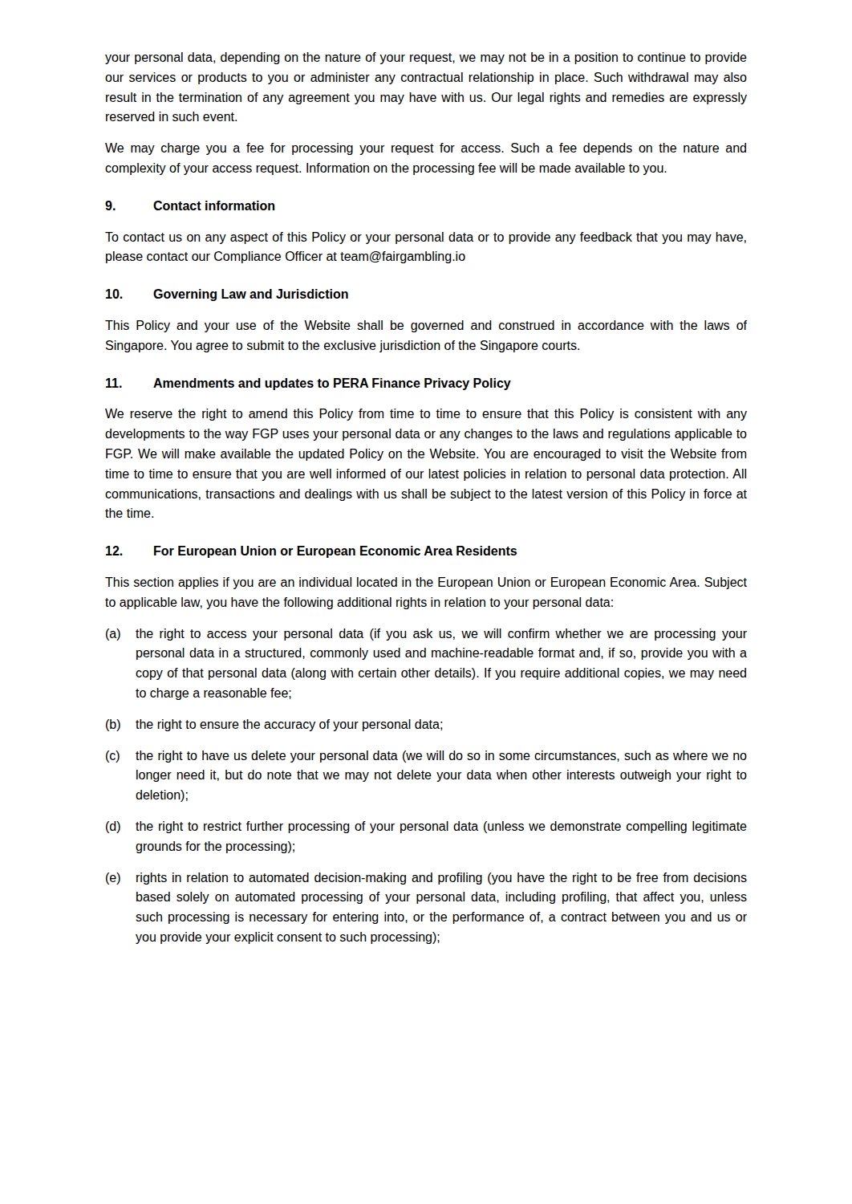your personal data, depending on the nature of your request, we may not be in a position to continue to provide our services or products to you or administer any contractual relationship in place. Such withdrawal may also result in the termination of any agreement you may have with us. Our legal rights and remedies are expressly reserved in such event.
We may charge you a fee for processing your request for access. Such a fee depends on the nature and complexity of your access request. Information on the processing fee will be made available to you.
9. Contact information
To contact us on any aspect of this Policy or your personal data or to provide any feedback that you may have, please contact our Compliance Officer at team@fairgambling.io
10. Governing Law and Jurisdiction
This Policy and your use of the Website shall be governed and construed in accordance with the laws of Singapore. You agree to submit to the exclusive jurisdiction of the Singapore courts.
11. Amendments and updates to PERA Finance Privacy Policy
We reserve the right to amend this Policy from time to time to ensure that this Policy is consistent with any developments to the way FGP uses your personal data or any changes to the laws and regulations applicable to FGP. We will make available the updated Policy on the Website. You are encouraged to visit the Website from time to time to ensure that you are well informed of our latest policies in relation to personal data protection. All communications, transactions and dealings with us shall be subject to the latest version of this Policy in force at the time.
12. For European Union or European Economic Area Residents
This section applies if you are an individual located in the European Union or European Economic Area. Subject to applicable law, you have the following additional rights in relation to your personal data:
(a) the right to access your personal data (if you ask us, we will confirm whether we are processing your personal data in a structured, commonly used and machine-readable format and, if so, provide you with a copy of that personal data (along with certain other details). If you require additional copies, we may need to charge a reasonable fee;
(b) the right to ensure the accuracy of your personal data;
(c) the right to have us delete your personal data (we will do so in some circumstances, such as where we no longer need it, but do note that we may not delete your data when other interests outweigh your right to deletion);
(d) the right to restrict further processing of your personal data (unless we demonstrate compelling legitimate grounds for the processing);
(e) rights in relation to automated decision-making and profiling (you have the right to be free from decisions based solely on automated processing of your personal data, including profiling, that affect you, unless such processing is necessary for entering into, or the performance of, a contract between you and us or you provide your explicit consent to such processing);